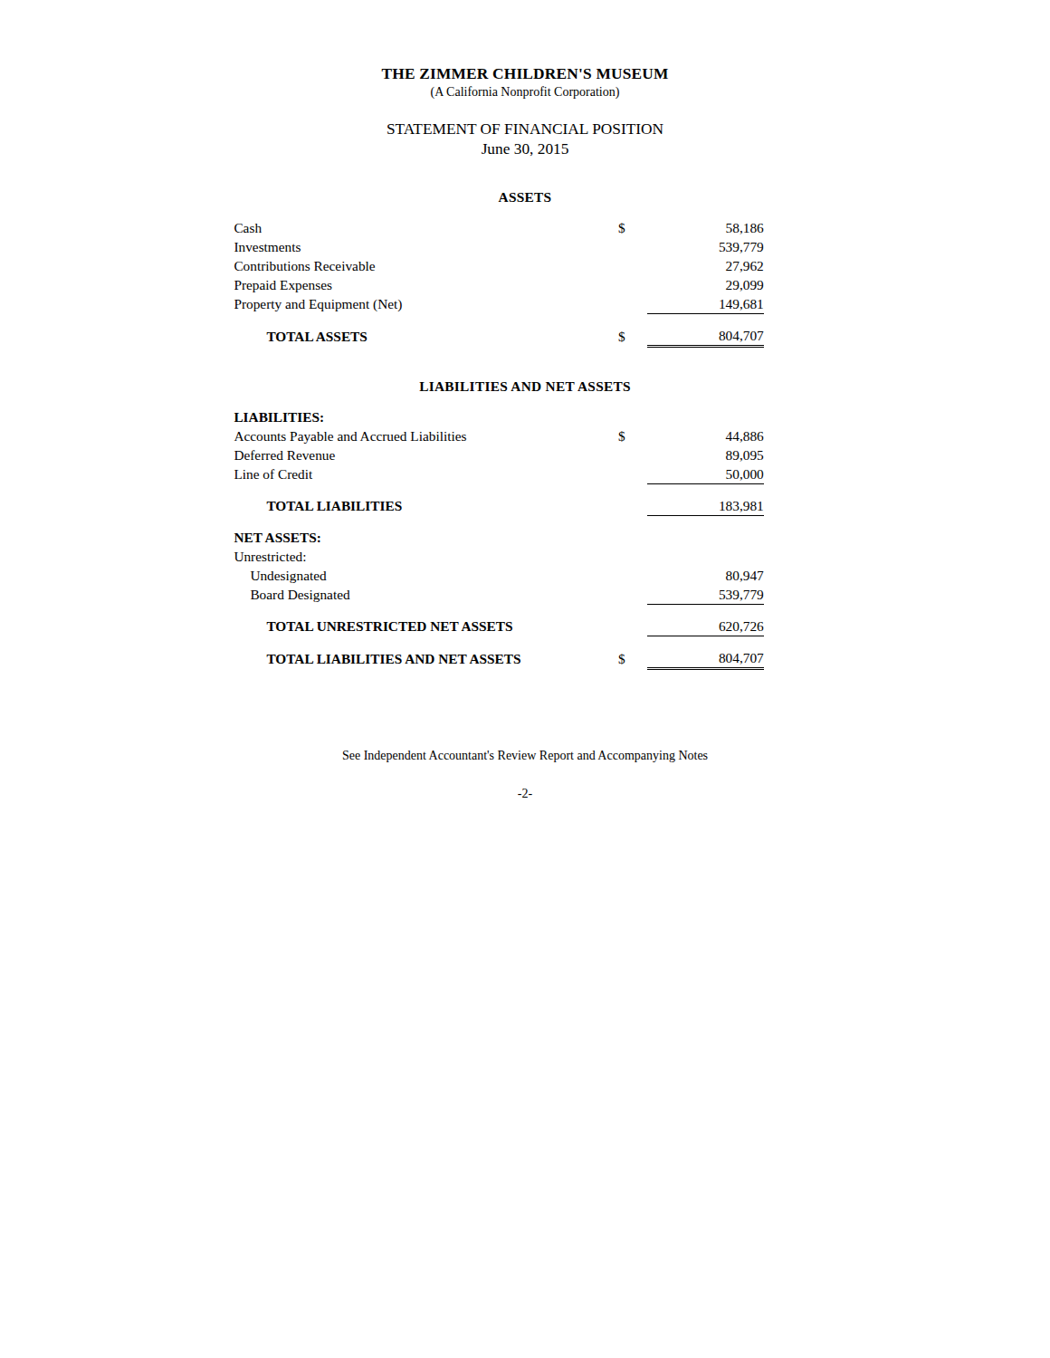THE ZIMMER CHILDREN'S MUSEUM
(A California Nonprofit Corporation)
STATEMENT OF FINANCIAL POSITION
June 30, 2015
ASSETS
| Cash | $ | 58,186 | |
| Investments | | 539,779 | |
| Contributions Receivable | | 27,962 | |
| Prepaid Expenses | | 29,099 | |
| Property and Equipment (Net) | | 149,681 | |
| TOTAL ASSETS | $ | 804,707 | |
LIABILITIES AND NET ASSETS
| LIABILITIES: | | | |
| Accounts Payable and Accrued Liabilities | $ | 44,886 | |
| Deferred Revenue | | 89,095 | |
| Line of Credit | | 50,000 | |
| TOTAL LIABILITIES | | 183,981 | |
| NET ASSETS: | | | |
| Unrestricted: | | | |
| Undesignated | | 80,947 | |
| Board Designated | | 539,779 | |
| TOTAL UNRESTRICTED NET ASSETS | | 620,726 | |
| TOTAL LIABILITIES AND NET ASSETS | $ | 804,707 | |
See Independent Accountant's Review Report and Accompanying Notes
-2-